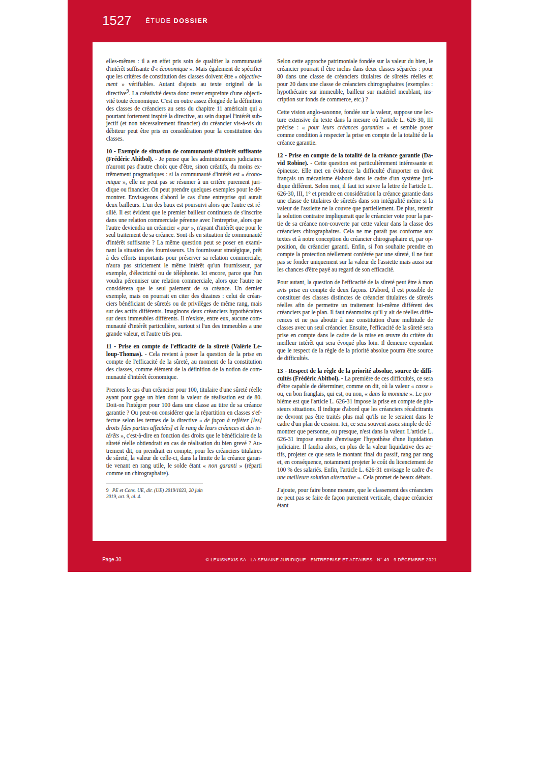1527 ÉTUDE DOSSIER
elles-mêmes : il a en effet pris soin de qualifier la communauté d'intérêt suffisante d'« économique ». Mais également de spécifier que les critères de constitution des classes doivent être « objectivement » vérifiables. Autant d'ajouts au texte originel de la directive9. La créativité devra donc rester empreinte d'une objectivité toute économique. C'est en outre assez éloigné de la définition des classes de créanciers au sens du chapitre 11 américain qui a pourtant fortement inspiré la directive, au sein duquel l'intérêt subjectif (et non nécessairement financier) du créancier vis-à-vis du débiteur peut être pris en considération pour la constitution des classes.
10 - Exemple de situation de communauté d'intérêt suffisante (Frédéric Abitbol). - Je pense que les administrateurs judiciaires n'auront pas d'autre choix que d'être, sinon créatifs, du moins extrêmement pragmatiques : si la communauté d'intérêt est « économique », elle ne peut pas se résumer à un critère purement juridique ou financier. On peut prendre quelques exemples pour le démontrer. Envisageons d'abord le cas d'une entreprise qui aurait deux bailleurs. L'un des baux est poursuivi alors que l'autre est résilié. Il est évident que le premier bailleur continuera de s'inscrire dans une relation commerciale pérenne avec l'entreprise, alors que l'autre deviendra un créancier « pur », n'ayant d'intérêt que pour le seul traitement de sa créance. Sont-ils en situation de communauté d'intérêt suffisante ? La même question peut se poser en examinant la situation des fournisseurs. Un fournisseur stratégique, prêt à des efforts importants pour préserver sa relation commerciale, n'aura pas strictement le même intérêt qu'un fournisseur, par exemple, d'électricité ou de téléphonie. Ici encore, parce que l'un voudra pérenniser une relation commerciale, alors que l'autre ne considérera que le seul paiement de sa créance. Un dernier exemple, mais on pourrait en citer des dizaines : celui de créanciers bénéficiant de sûretés ou de privilèges de même rang, mais sur des actifs différents. Imaginons deux créanciers hypothécaires sur deux immeubles différents. Il n'existe, entre eux, aucune communauté d'intérêt particulière, surtout si l'un des immeubles a une grande valeur, et l'autre très peu.
11 - Prise en compte de l'efficacité de la sûreté (Valérie Leloup-Thomas). - Cela revient à poser la question de la prise en compte de l'efficacité de la sûreté, au moment de la constitution des classes, comme élément de la définition de la notion de communauté d'intérêt économique.
Prenons le cas d'un créancier pour 100, titulaire d'une sûreté réelle ayant pour gage un bien dont la valeur de réalisation est de 80. Doit-on l'intégrer pour 100 dans une classe au titre de sa créance garantie ? Ou peut-on considérer que la répartition en classes s'effectue selon les termes de la directive « de façon à refléter [les] droits [des parties affectées] et le rang de leurs créances et des intérêts », c'est-à-dire en fonction des droits que le bénéficiaire de la sûreté réelle obtiendrait en cas de réalisation du bien grevé ? Autrement dit, on prendrait en compte, pour les créanciers titulaires de sûreté, la valeur de celle-ci, dans la limite de la créance garantie venant en rang utile, le solde étant « non garanti » (réparti comme un chirographaire).
9 PE et Cons. UE, dir. (UE) 2019/1023, 20 juin 2019, art. 9, al. 4.
Selon cette approche patrimoniale fondée sur la valeur du bien, le créancier pourrait-il être inclus dans deux classes séparées : pour 80 dans une classe de créanciers titulaires de sûretés réelles et pour 20 dans une classe de créanciers chirographaires (exemples : hypothécaire sur immeuble, bailleur sur matériel meublant, inscription sur fonds de commerce, etc.) ?
Cette vision anglo-saxonne, fondée sur la valeur, suppose une lecture extensive du texte dans la mesure où l'article L. 626-30, III précise : « pour leurs créances garanties » et semble poser comme condition à respecter la prise en compte de la totalité de la créance garantie.
12 - Prise en compte de la totalité de la créance garantie (David Robine). - Cette question est particulièrement intéressante et épineuse. Elle met en évidence la difficulté d'importer en droit français un mécanisme élaboré dans le cadre d'un système juridique différent. Selon moi, il faut ici suivre la lettre de l'article L. 626-30, III, 1° et prendre en considération la créance garantie dans une classe de titulaires de sûretés dans son intégralité même si la valeur de l'assiette ne la couvre que partiellement. De plus, retenir la solution contraire impliquerait que le créancier vote pour la partie de sa créance non-couverte par cette valeur dans la classe des créanciers chirographaires. Cela ne me paraît pas conforme aux textes et à notre conception du créancier chirographaire et, par opposition, du créancier garanti. Enfin, si l'on souhaite prendre en compte la protection réellement conférée par une sûreté, il ne faut pas se fonder uniquement sur la valeur de l'assiette mais aussi sur les chances d'être payé au regard de son efficacité.
Pour autant, la question de l'efficacité de la sûreté peut être à mon avis prise en compte de deux façons. D'abord, il est possible de constituer des classes distinctes de créancier titulaires de sûretés réelles afin de permettre un traitement lui-même différent des créanciers par le plan. Il faut néanmoins qu'il y ait de réelles différences et ne pas aboutir à une constitution d'une multitude de classes avec un seul créancier. Ensuite, l'efficacité de la sûreté sera prise en compte dans le cadre de la mise en œuvre du critère du meilleur intérêt qui sera évoqué plus loin. Il demeure cependant que le respect de la règle de la priorité absolue pourra être source de difficultés.
13 - Respect de la règle de la priorité absolue, source de difficultés (Frédéric Abitbol). - La première de ces difficultés, ce sera d'être capable de déterminer, comme on dit, où la valeur « casse » ou, en bon franglais, qui est, ou non, « dans la monnaie ». Le problème est que l'article L. 626-31 impose la prise en compte de plusieurs situations. Il indique d'abord que les créanciers récalcitrants ne devront pas être traités plus mal qu'ils ne le seraient dans le cadre d'un plan de cession. Ici, ce sera souvent assez simple de démontrer que personne, ou presque, n'est dans la valeur. L'article L. 626-31 impose ensuite d'envisager l'hypothèse d'une liquidation judiciaire. Il faudra alors, en plus de la valeur liquidative des actifs, projeter ce que sera le montant final du passif, rang par rang et, en conséquence, notamment projeter le coût du licenciement de 100 % des salariés. Enfin, l'article L. 626-31 envisage le cadre d'« une meilleure solution alternative ». Cela promet de beaux débats.
J'ajoute, pour faire bonne mesure, que le classement des créanciers ne peut pas se faire de façon purement verticale, chaque créancier étant
Page 30
© LEXISNEXIS SA - LA SEMAINE JURIDIQUE - ENTREPRISE ET AFFAIRES - N° 49 - 9 DÉCEMBRE 2021